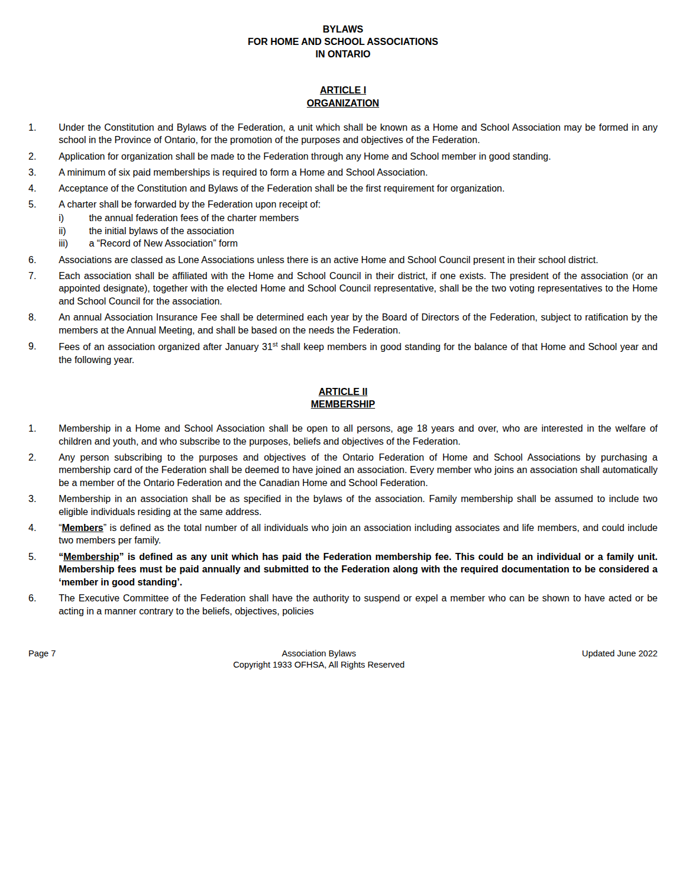BYLAWS
FOR HOME AND SCHOOL ASSOCIATIONS
IN ONTARIO
ARTICLE I ORGANIZATION
Under the Constitution and Bylaws of the Federation, a unit which shall be known as a Home and School Association may be formed in any school in the Province of Ontario, for the promotion of the purposes and objectives of the Federation.
Application for organization shall be made to the Federation through any Home and School member in good standing.
A minimum of six paid memberships is required to form a Home and School Association.
Acceptance of the Constitution and Bylaws of the Federation shall be the first requirement for organization.
A charter shall be forwarded by the Federation upon receipt of:
the annual federation fees of the charter members
the initial bylaws of the association
a “Record of New Association” form
Associations are classed as Lone Associations unless there is an active Home and School Council present in their school district.
Each association shall be affiliated with the Home and School Council in their district, if one exists. The president of the association (or an appointed designate), together with the elected Home and School Council representative, shall be the two voting representatives to the Home and School Council for the association.
An annual Association Insurance Fee shall be determined each year by the Board of Directors of the Federation, subject to ratification by the members at the Annual Meeting, and shall be based on the needs the Federation.
Fees of an association organized after January 31st shall keep members in good standing for the balance of that Home and School year and the following year.
ARTICLE II MEMBERSHIP
Membership in a Home and School Association shall be open to all persons, age 18 years and over, who are interested in the welfare of children and youth, and who subscribe to the purposes, beliefs and objectives of the Federation.
Any person subscribing to the purposes and objectives of the Ontario Federation of Home and School Associations by purchasing a membership card of the Federation shall be deemed to have joined an association. Every member who joins an association shall automatically be a member of the Ontario Federation and the Canadian Home and School Federation.
Membership in an association shall be as specified in the bylaws of the association. Family membership shall be assumed to include two eligible individuals residing at the same address.
“Members” is defined as the total number of all individuals who join an association including associates and life members, and could include two members per family.
“Membership” is defined as any unit which has paid the Federation membership fee. This could be an individual or a family unit. Membership fees must be paid annually and submitted to the Federation along with the required documentation to be considered a ‘member in good standing’.
The Executive Committee of the Federation shall have the authority to suspend or expel a member who can be shown to have acted or be acting in a manner contrary to the beliefs, objectives, policies
Page 7
Association Bylaws
Copyright 1933 OFHSA, All Rights Reserved
Updated June 2022